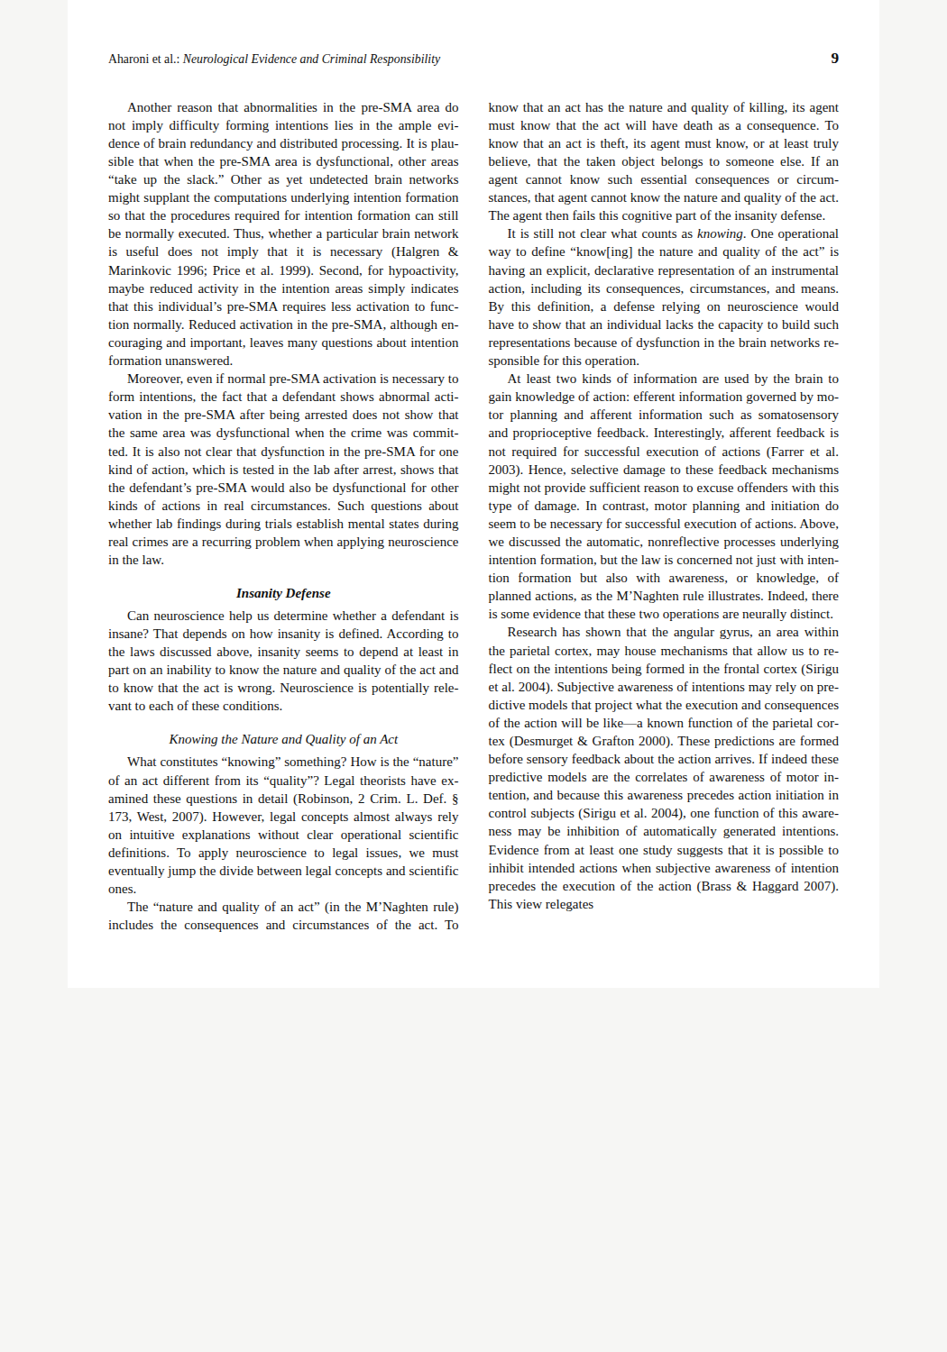Aharoni et al.: Neurological Evidence and Criminal Responsibility 9
Another reason that abnormalities in the pre-SMA area do not imply difficulty forming intentions lies in the ample evidence of brain redundancy and distributed processing. It is plausible that when the pre-SMA area is dysfunctional, other areas “take up the slack.” Other as yet undetected brain networks might supplant the computations underlying intention formation so that the procedures required for intention formation can still be normally executed. Thus, whether a particular brain network is useful does not imply that it is necessary (Halgren & Marinkovic 1996; Price et al. 1999). Second, for hypoactivity, maybe reduced activity in the intention areas simply indicates that this individual’s pre-SMA requires less activation to function normally. Reduced activation in the pre-SMA, although encouraging and important, leaves many questions about intention formation unanswered.
Moreover, even if normal pre-SMA activation is necessary to form intentions, the fact that a defendant shows abnormal activation in the pre-SMA after being arrested does not show that the same area was dysfunctional when the crime was committed. It is also not clear that dysfunction in the pre-SMA for one kind of action, which is tested in the lab after arrest, shows that the defendant’s pre-SMA would also be dysfunctional for other kinds of actions in real circumstances. Such questions about whether lab findings during trials establish mental states during real crimes are a recurring problem when applying neuroscience in the law.
Insanity Defense
Can neuroscience help us determine whether a defendant is insane? That depends on how insanity is defined. According to the laws discussed above, insanity seems to depend at least in part on an inability to know the nature and quality of the act and to know that the act is wrong. Neuroscience is potentially relevant to each of these conditions.
Knowing the Nature and Quality of an Act
What constitutes “knowing” something? How is the “nature” of an act different from its “quality”? Legal theorists have examined these questions in detail (Robinson, 2 Crim. L. Def. § 173, West, 2007). However, legal concepts almost always rely on intuitive explanations without clear operational scientific definitions. To apply neuroscience to legal issues, we must eventually jump the divide between legal concepts and scientific ones.
The “nature and quality of an act” (in the M’Naghten rule) includes the consequences and circumstances of the act. To know that an act has the nature and quality of killing, its agent must know that the act will have death as a consequence. To know that an act is theft, its agent must know, or at least truly believe, that the taken object belongs to someone else. If an agent cannot know such essential consequences or circumstances, that agent cannot know the nature and quality of the act. The agent then fails this cognitive part of the insanity defense.
It is still not clear what counts as knowing. One operational way to define “know[ing] the nature and quality of the act” is having an explicit, declarative representation of an instrumental action, including its consequences, circumstances, and means. By this definition, a defense relying on neuroscience would have to show that an individual lacks the capacity to build such representations because of dysfunction in the brain networks responsible for this operation.
At least two kinds of information are used by the brain to gain knowledge of action: efferent information governed by motor planning and afferent information such as somatosensory and proprioceptive feedback. Interestingly, afferent feedback is not required for successful execution of actions (Farrer et al. 2003). Hence, selective damage to these feedback mechanisms might not provide sufficient reason to excuse offenders with this type of damage. In contrast, motor planning and initiation do seem to be necessary for successful execution of actions. Above, we discussed the automatic, nonreflective processes underlying intention formation, but the law is concerned not just with intention formation but also with awareness, or knowledge, of planned actions, as the M’Naghten rule illustrates. Indeed, there is some evidence that these two operations are neurally distinct.
Research has shown that the angular gyrus, an area within the parietal cortex, may house mechanisms that allow us to reflect on the intentions being formed in the frontal cortex (Sirigu et al. 2004). Subjective awareness of intentions may rely on predictive models that project what the execution and consequences of the action will be like—a known function of the parietal cortex (Desmurget & Grafton 2000). These predictions are formed before sensory feedback about the action arrives. If indeed these predictive models are the correlates of awareness of motor intention, and because this awareness precedes action initiation in control subjects (Sirigu et al. 2004), one function of this awareness may be inhibition of automatically generated intentions. Evidence from at least one study suggests that it is possible to inhibit intended actions when subjective awareness of intention precedes the execution of the action (Brass & Haggard 2007). This view relegates